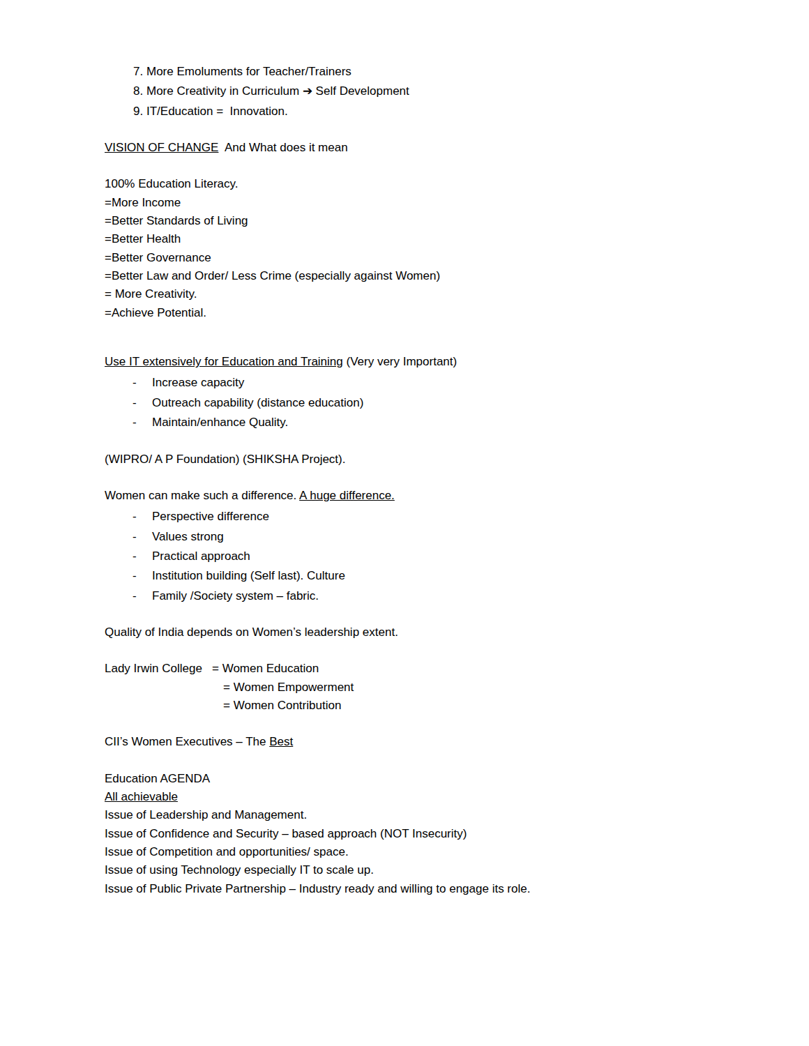More Emoluments for Teacher/Trainers
More Creativity in Curriculum ➔ Self Development
IT/Education = Innovation.
VISION OF CHANGE And What does it mean
100% Education Literacy.
=More Income
=Better Standards of Living
=Better Health
=Better Governance
=Better Law and Order/ Less Crime (especially against Women)
= More Creativity.
=Achieve Potential.
Use IT extensively for Education and Training (Very very Important)
Increase capacity
Outreach capability (distance education)
Maintain/enhance Quality.
(WIPRO/ A P Foundation) (SHIKSHA Project).
Women can make such a difference. A huge difference.
Perspective difference
Values strong
Practical approach
Institution building (Self last). Culture
Family /Society system – fabric.
Quality of India depends on Women’s leadership extent.
Lady Irwin College = Women Education
= Women Empowerment
= Women Contribution
CII’s Women Executives – The Best
Education AGENDA
All achievable
Issue of Leadership and Management.
Issue of Confidence and Security – based approach (NOT Insecurity)
Issue of Competition and opportunities/ space.
Issue of using Technology especially IT to scale up.
Issue of Public Private Partnership – Industry ready and willing to engage its role.